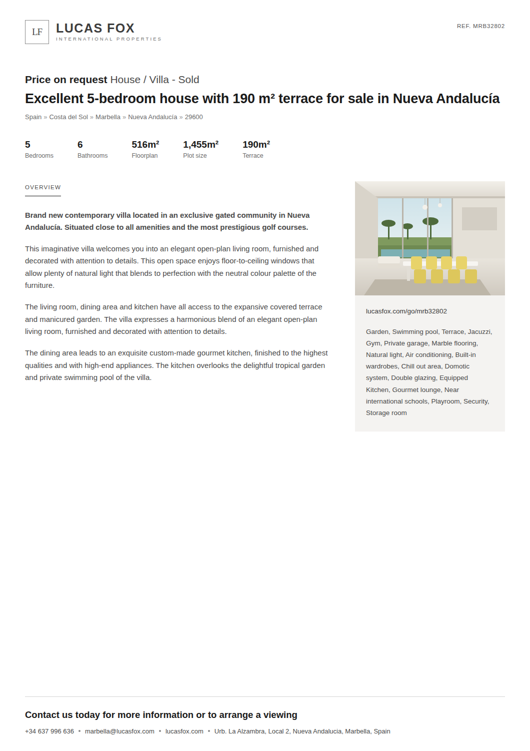LF
LUCAS FOX
INTERNATIONAL PROPERTIES
REF. MRB32802
Price on request House / Villa - Sold
Excellent 5-bedroom house with 190 m² terrace for sale in Nueva Andalucía
Spain»Costa del Sol»Marbella»Nueva Andalucía»29600
5
Bedrooms
6
Bathrooms
516m²
Floorplan
1,455m²
Plot size
190m²
Terrace
OVERVIEW
Brand new contemporary villa located in an exclusive gated community in Nueva Andalucía. Situated close to all amenities and the most prestigious golf courses.
This imaginative villa welcomes you into an elegant open-plan living room, furnished and decorated with attention to details. This open space enjoys floor-to-ceiling windows that allow plenty of natural light that blends to perfection with the neutral colour palette of the furniture.
The living room, dining area and kitchen have all access to the expansive covered terrace and manicured garden. The villa expresses a harmonious blend of an elegant open-plan living room, furnished and decorated with attention to details.
The dining area leads to an exquisite custom-made gourmet kitchen, finished to the highest qualities and with high-end appliances. The kitchen overlooks the delightful tropical garden and private swimming pool of the villa.
lucasfox.com/go/mrb32802
Garden, Swimming pool, Terrace, Jacuzzi, Gym, Private garage, Marble flooring, Natural light, Air conditioning, Built-in wardrobes, Chill out area, Domotic system, Double glazing, Equipped Kitchen, Gourmet lounge, Near international schools, Playroom, Security, Storage room
Contact us today for more information or to arrange a viewing
+34 637 996 636 marbella@lucasfox.com lucasfox.com Urb. La Alzambra, Local 2, Nueva Andalucia, Marbella, Spain